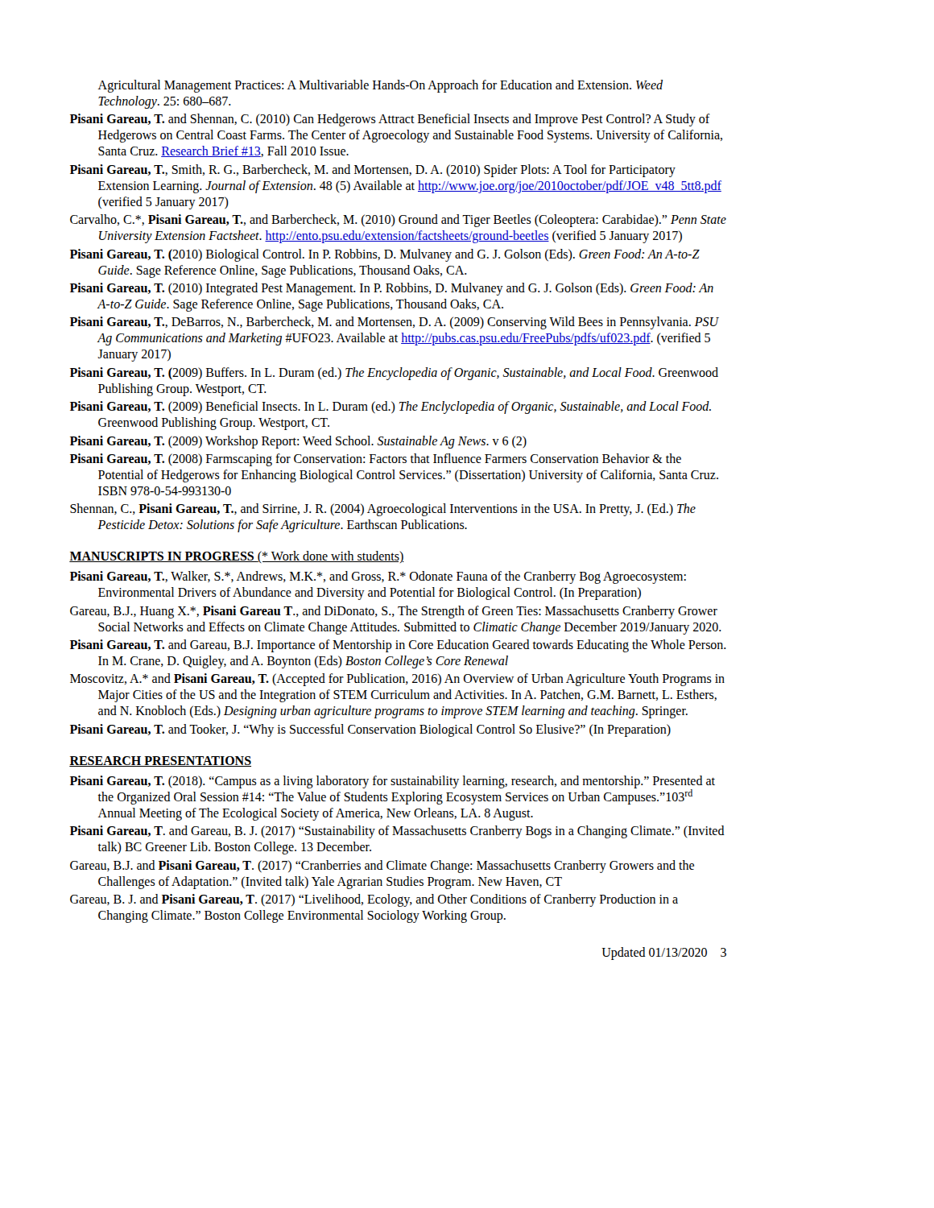Agricultural Management Practices: A Multivariable Hands-On Approach for Education and Extension. Weed Technology. 25: 680–687.
Pisani Gareau, T. and Shennan, C. (2010) Can Hedgerows Attract Beneficial Insects and Improve Pest Control? A Study of Hedgerows on Central Coast Farms. The Center of Agroecology and Sustainable Food Systems. University of California, Santa Cruz. Research Brief #13, Fall 2010 Issue.
Pisani Gareau, T., Smith, R. G., Barbercheck, M. and Mortensen, D. A. (2010) Spider Plots: A Tool for Participatory Extension Learning. Journal of Extension. 48 (5) Available at http://www.joe.org/joe/2010october/pdf/JOE_v48_5tt8.pdf (verified 5 January 2017)
Carvalho, C.*, Pisani Gareau, T., and Barbercheck, M. (2010) Ground and Tiger Beetles (Coleoptera: Carabidae).” Penn State University Extension Factsheet. http://ento.psu.edu/extension/factsheets/ground-beetles (verified 5 January 2017)
Pisani Gareau, T. (2010) Biological Control. In P. Robbins, D. Mulvaney and G. J. Golson (Eds). Green Food: An A-to-Z Guide. Sage Reference Online, Sage Publications, Thousand Oaks, CA.
Pisani Gareau, T. (2010) Integrated Pest Management. In P. Robbins, D. Mulvaney and G. J. Golson (Eds). Green Food: An A-to-Z Guide. Sage Reference Online, Sage Publications, Thousand Oaks, CA.
Pisani Gareau, T., DeBarros, N., Barbercheck, M. and Mortensen, D. A. (2009) Conserving Wild Bees in Pennsylvania. PSU Ag Communications and Marketing #UFO23. Available at http://pubs.cas.psu.edu/FreePubs/pdfs/uf023.pdf. (verified 5 January 2017)
Pisani Gareau, T. (2009) Buffers. In L. Duram (ed.) The Encyclopedia of Organic, Sustainable, and Local Food. Greenwood Publishing Group. Westport, CT.
Pisani Gareau, T. (2009) Beneficial Insects. In L. Duram (ed.) The Enclyclopedia of Organic, Sustainable, and Local Food. Greenwood Publishing Group. Westport, CT.
Pisani Gareau, T. (2009) Workshop Report: Weed School. Sustainable Ag News. v 6 (2)
Pisani Gareau, T. (2008) Farmscaping for Conservation: Factors that Influence Farmers Conservation Behavior & the Potential of Hedgerows for Enhancing Biological Control Services.” (Dissertation) University of California, Santa Cruz. ISBN 978-0-54-993130-0
Shennan, C., Pisani Gareau, T., and Sirrine, J. R. (2004) Agroecological Interventions in the USA. In Pretty, J. (Ed.) The Pesticide Detox: Solutions for Safe Agriculture. Earthscan Publications.
MANUSCRIPTS IN PROGRESS (* Work done with students)
Pisani Gareau, T., Walker, S.*, Andrews, M.K.*, and Gross, R.* Odonate Fauna of the Cranberry Bog Agroecosystem: Environmental Drivers of Abundance and Diversity and Potential for Biological Control. (In Preparation)
Gareau, B.J., Huang X.*, Pisani Gareau T., and DiDonato, S., The Strength of Green Ties: Massachusetts Cranberry Grower Social Networks and Effects on Climate Change Attitudes. Submitted to Climatic Change December 2019/January 2020.
Pisani Gareau, T. and Gareau, B.J. Importance of Mentorship in Core Education Geared towards Educating the Whole Person. In M. Crane, D. Quigley, and A. Boynton (Eds) Boston College’s Core Renewal
Moscovitz, A.* and Pisani Gareau, T. (Accepted for Publication, 2016) An Overview of Urban Agriculture Youth Programs in Major Cities of the US and the Integration of STEM Curriculum and Activities. In A. Patchen, G.M. Barnett, L. Esthers, and N. Knobloch (Eds.) Designing urban agriculture programs to improve STEM learning and teaching. Springer.
Pisani Gareau, T. and Tooker, J. “Why is Successful Conservation Biological Control So Elusive?” (In Preparation)
RESEARCH PRESENTATIONS
Pisani Gareau, T. (2018). “Campus as a living laboratory for sustainability learning, research, and mentorship.” Presented at the Organized Oral Session #14: “The Value of Students Exploring Ecosystem Services on Urban Campuses.”103rd Annual Meeting of The Ecological Society of America, New Orleans, LA. 8 August.
Pisani Gareau, T. and Gareau, B. J. (2017) “Sustainability of Massachusetts Cranberry Bogs in a Changing Climate.” (Invited talk) BC Greener Lib. Boston College. 13 December.
Gareau, B.J. and Pisani Gareau, T. (2017) “Cranberries and Climate Change: Massachusetts Cranberry Growers and the Challenges of Adaptation.” (Invited talk) Yale Agrarian Studies Program. New Haven, CT
Gareau, B. J. and Pisani Gareau, T. (2017) “Livelihood, Ecology, and Other Conditions of Cranberry Production in a Changing Climate.” Boston College Environmental Sociology Working Group.
Updated 01/13/2020 3